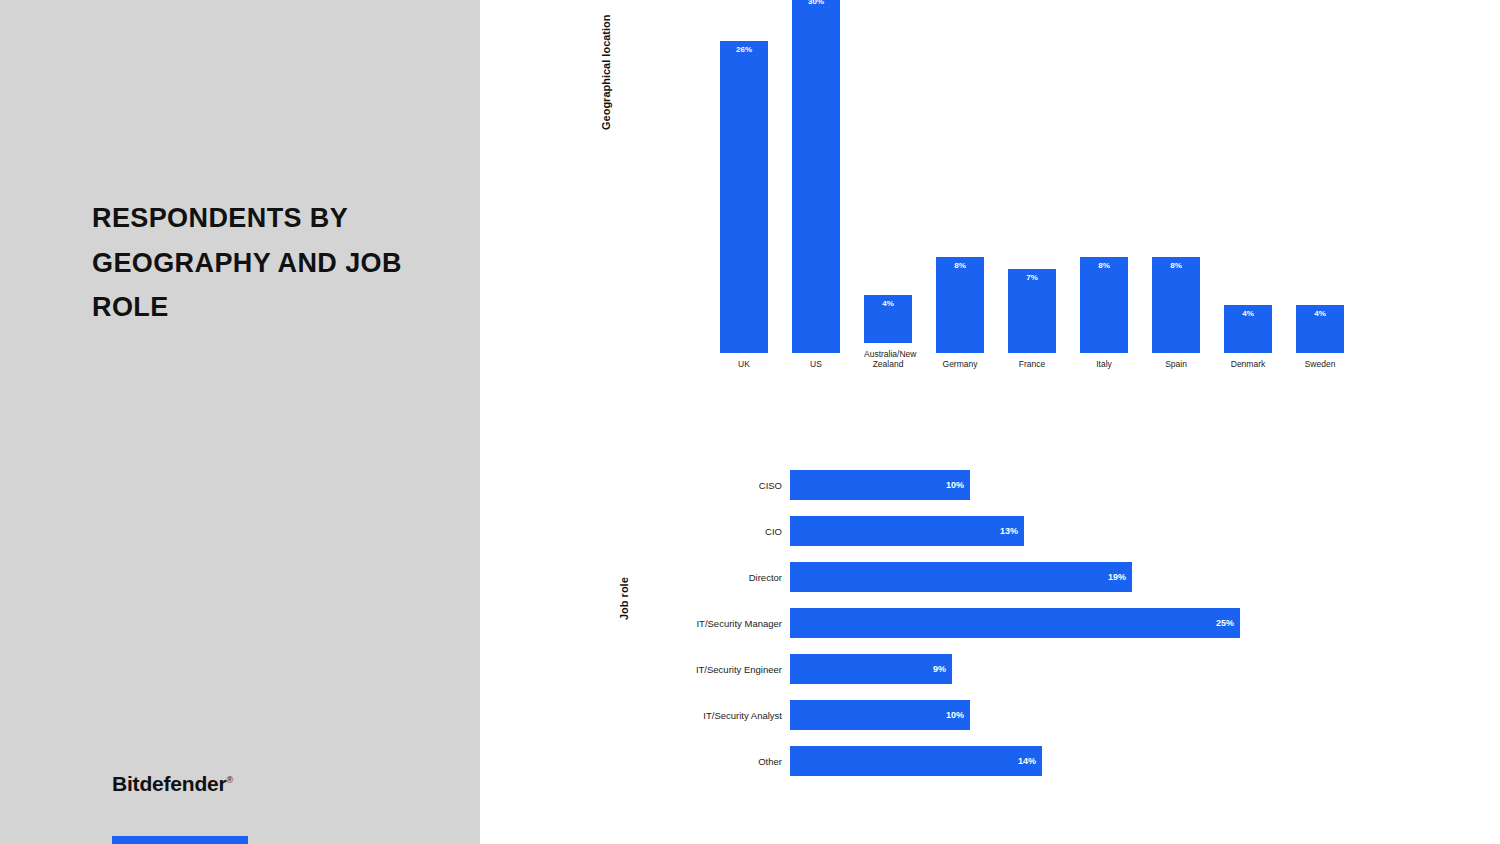Respondents by Geography and Job Role
Bitdefender®
Geographical location
26%
UK
30%
US
4%
Australia/New Zealand
8%
Germany
7%
France
8%
Italy
8%
Spain
4%
Denmark
4%
Sweden
Job role
CISO
10%
CIO
13%
Director
19%
IT/Security Manager
25%
IT/Security Engineer
9%
IT/Security Analyst
10%
Other
14%